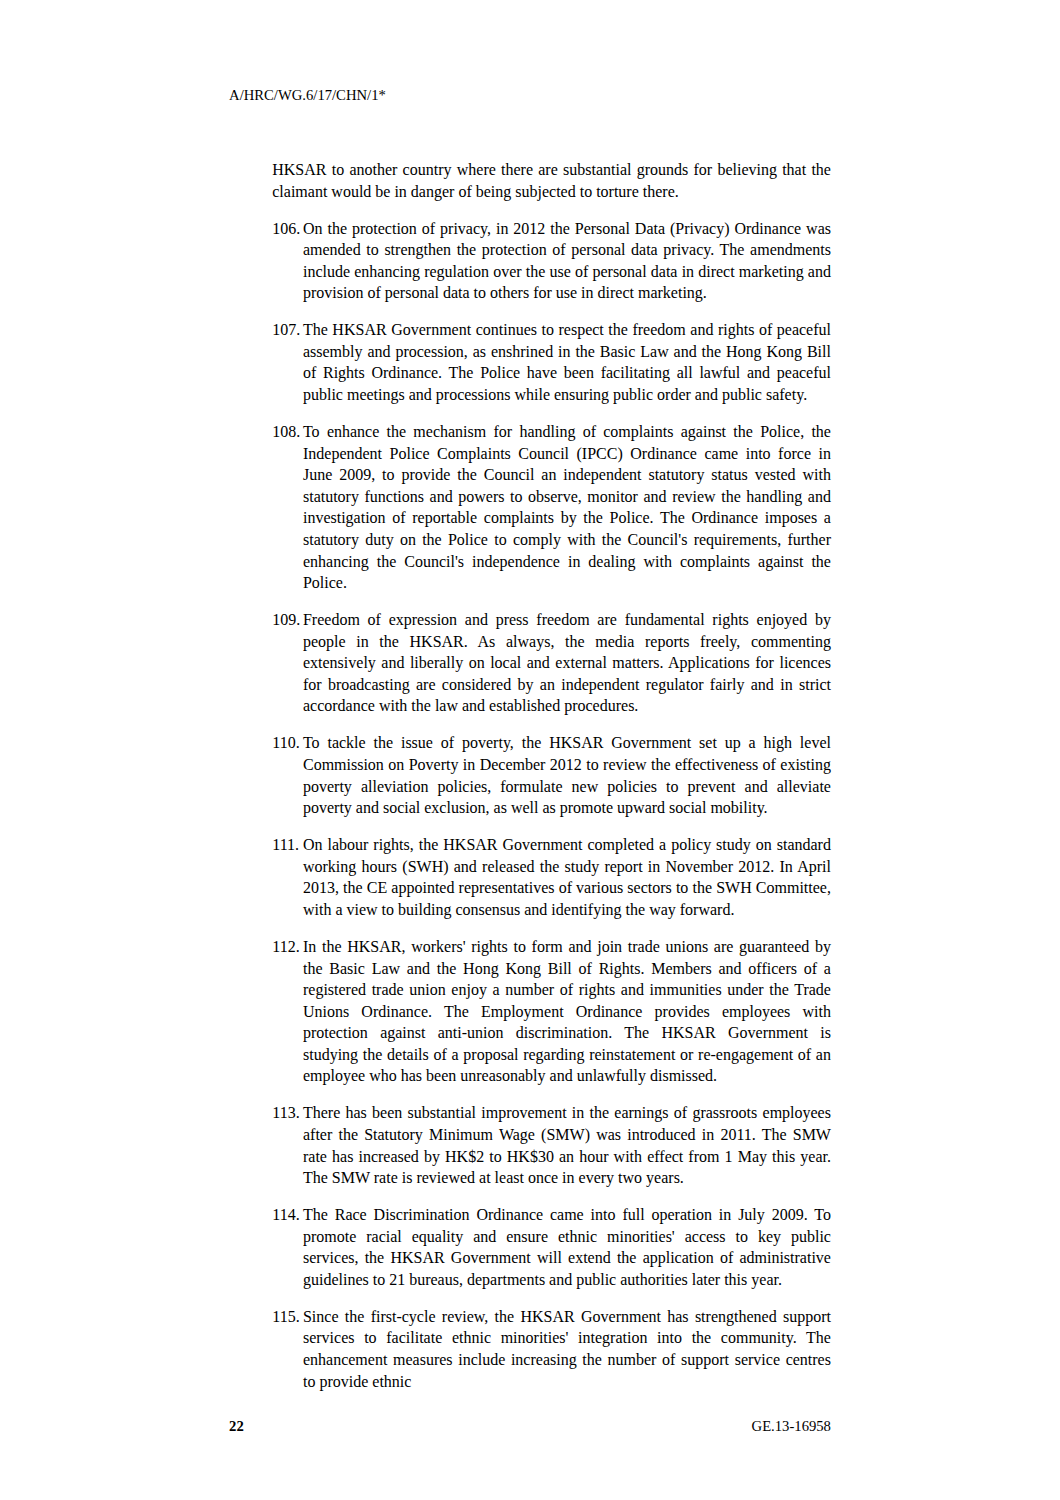A/HRC/WG.6/17/CHN/1*
HKSAR to another country where there are substantial grounds for believing that the claimant would be in danger of being subjected to torture there.
106. On the protection of privacy, in 2012 the Personal Data (Privacy) Ordinance was amended to strengthen the protection of personal data privacy. The amendments include enhancing regulation over the use of personal data in direct marketing and provision of personal data to others for use in direct marketing.
107. The HKSAR Government continues to respect the freedom and rights of peaceful assembly and procession, as enshrined in the Basic Law and the Hong Kong Bill of Rights Ordinance. The Police have been facilitating all lawful and peaceful public meetings and processions while ensuring public order and public safety.
108. To enhance the mechanism for handling of complaints against the Police, the Independent Police Complaints Council (IPCC) Ordinance came into force in June 2009, to provide the Council an independent statutory status vested with statutory functions and powers to observe, monitor and review the handling and investigation of reportable complaints by the Police. The Ordinance imposes a statutory duty on the Police to comply with the Council's requirements, further enhancing the Council's independence in dealing with complaints against the Police.
109. Freedom of expression and press freedom are fundamental rights enjoyed by people in the HKSAR. As always, the media reports freely, commenting extensively and liberally on local and external matters. Applications for licences for broadcasting are considered by an independent regulator fairly and in strict accordance with the law and established procedures.
110. To tackle the issue of poverty, the HKSAR Government set up a high level Commission on Poverty in December 2012 to review the effectiveness of existing poverty alleviation policies, formulate new policies to prevent and alleviate poverty and social exclusion, as well as promote upward social mobility.
111. On labour rights, the HKSAR Government completed a policy study on standard working hours (SWH) and released the study report in November 2012. In April 2013, the CE appointed representatives of various sectors to the SWH Committee, with a view to building consensus and identifying the way forward.
112. In the HKSAR, workers' rights to form and join trade unions are guaranteed by the Basic Law and the Hong Kong Bill of Rights. Members and officers of a registered trade union enjoy a number of rights and immunities under the Trade Unions Ordinance. The Employment Ordinance provides employees with protection against anti-union discrimination. The HKSAR Government is studying the details of a proposal regarding reinstatement or re-engagement of an employee who has been unreasonably and unlawfully dismissed.
113. There has been substantial improvement in the earnings of grassroots employees after the Statutory Minimum Wage (SMW) was introduced in 2011. The SMW rate has increased by HK$2 to HK$30 an hour with effect from 1 May this year. The SMW rate is reviewed at least once in every two years.
114. The Race Discrimination Ordinance came into full operation in July 2009. To promote racial equality and ensure ethnic minorities' access to key public services, the HKSAR Government will extend the application of administrative guidelines to 21 bureaus, departments and public authorities later this year.
115. Since the first-cycle review, the HKSAR Government has strengthened support services to facilitate ethnic minorities' integration into the community. The enhancement measures include increasing the number of support service centres to provide ethnic
22 GE.13-16958